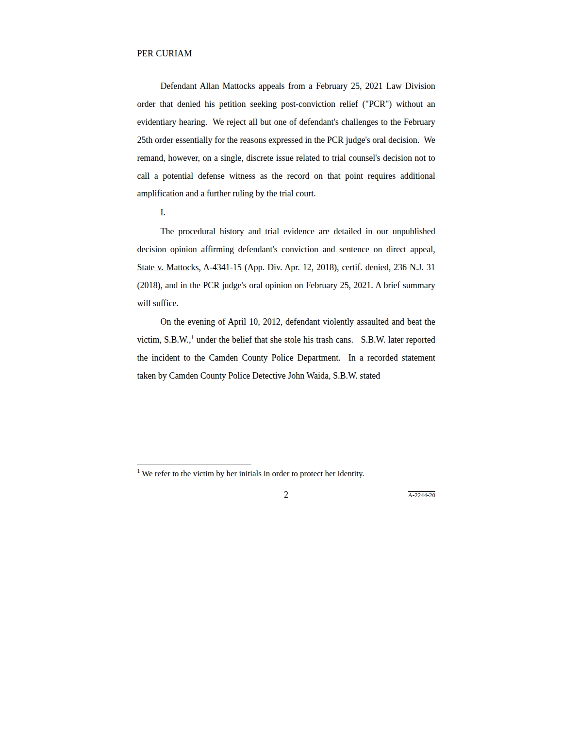PER CURIAM
Defendant Allan Mattocks appeals from a February 25, 2021 Law Division order that denied his petition seeking post-conviction relief ("PCR") without an evidentiary hearing. We reject all but one of defendant's challenges to the February 25th order essentially for the reasons expressed in the PCR judge's oral decision. We remand, however, on a single, discrete issue related to trial counsel's decision not to call a potential defense witness as the record on that point requires additional amplification and a further ruling by the trial court.
I.
The procedural history and trial evidence are detailed in our unpublished decision opinion affirming defendant's conviction and sentence on direct appeal, State v. Mattocks, A-4341-15 (App. Div. Apr. 12, 2018), certif. denied, 236 N.J. 31 (2018), and in the PCR judge's oral opinion on February 25, 2021. A brief summary will suffice.
On the evening of April 10, 2012, defendant violently assaulted and beat the victim, S.B.W.,1 under the belief that she stole his trash cans. S.B.W. later reported the incident to the Camden County Police Department. In a recorded statement taken by Camden County Police Detective John Waida, S.B.W. stated
1 We refer to the victim by her initials in order to protect her identity.
2 A-2244-20